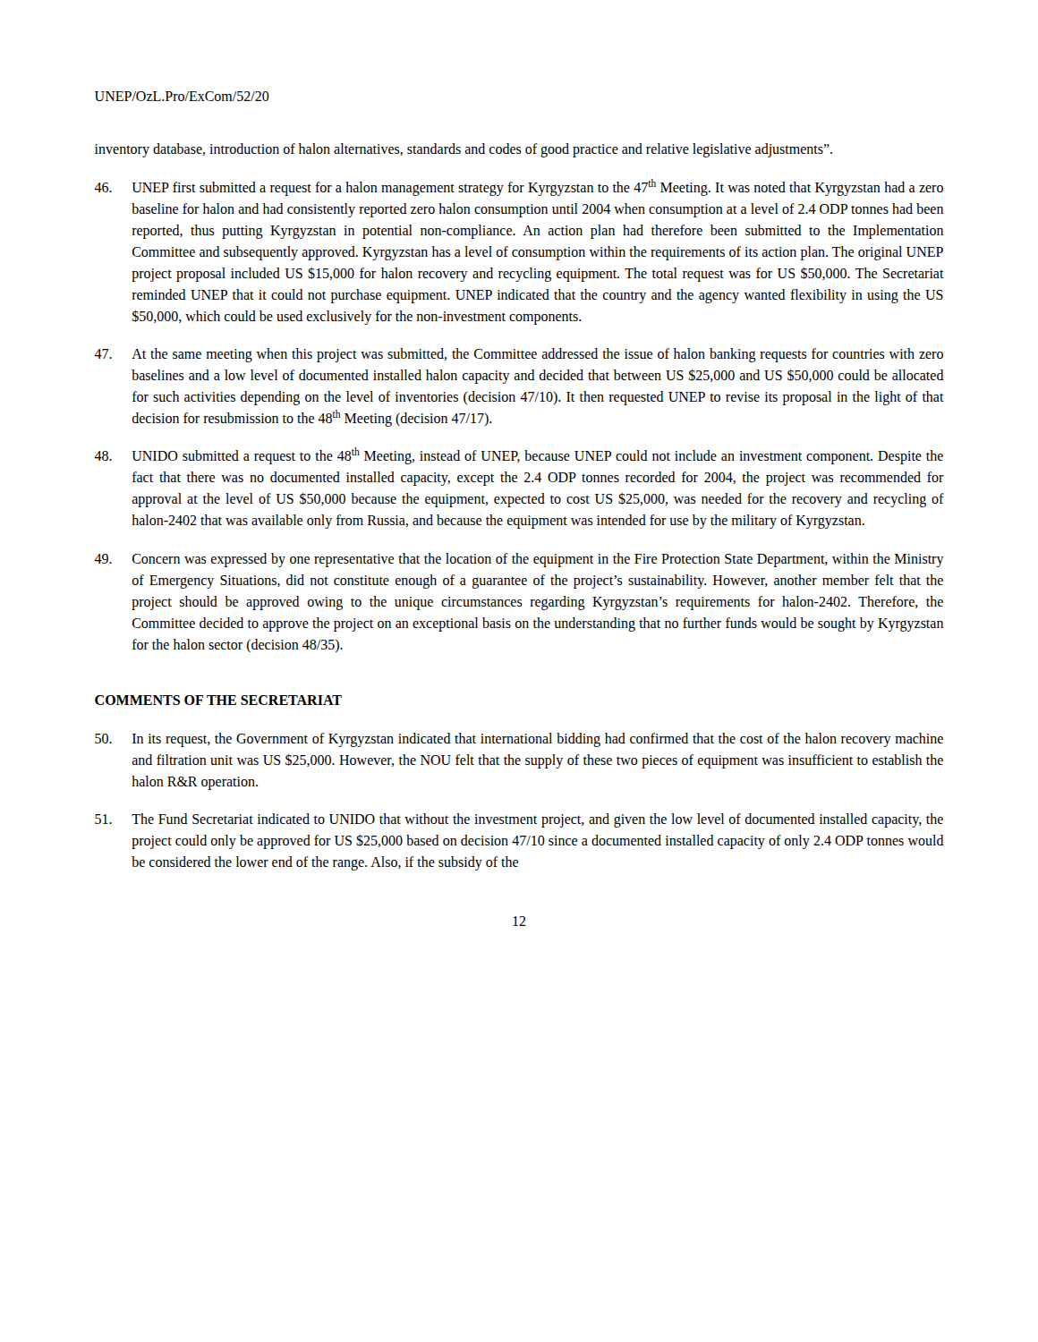UNEP/OzL.Pro/ExCom/52/20
inventory database, introduction of halon alternatives, standards and codes of good practice and relative legislative adjustments”.
46.
UNEP first submitted a request for a halon management strategy for Kyrgyzstan to the 47th Meeting. It was noted that Kyrgyzstan had a zero baseline for halon and had consistently reported zero halon consumption until 2004 when consumption at a level of 2.4 ODP tonnes had been reported, thus putting Kyrgyzstan in potential non-compliance. An action plan had therefore been submitted to the Implementation Committee and subsequently approved. Kyrgyzstan has a level of consumption within the requirements of its action plan. The original UNEP project proposal included US $15,000 for halon recovery and recycling equipment. The total request was for US $50,000. The Secretariat reminded UNEP that it could not purchase equipment. UNEP indicated that the country and the agency wanted flexibility in using the US $50,000, which could be used exclusively for the non-investment components.
47.
At the same meeting when this project was submitted, the Committee addressed the issue of halon banking requests for countries with zero baselines and a low level of documented installed halon capacity and decided that between US $25,000 and US $50,000 could be allocated for such activities depending on the level of inventories (decision 47/10). It then requested UNEP to revise its proposal in the light of that decision for resubmission to the 48th Meeting (decision 47/17).
48.
UNIDO submitted a request to the 48th Meeting, instead of UNEP, because UNEP could not include an investment component. Despite the fact that there was no documented installed capacity, except the 2.4 ODP tonnes recorded for 2004, the project was recommended for approval at the level of US $50,000 because the equipment, expected to cost US $25,000, was needed for the recovery and recycling of halon-2402 that was available only from Russia, and because the equipment was intended for use by the military of Kyrgyzstan.
49.
Concern was expressed by one representative that the location of the equipment in the Fire Protection State Department, within the Ministry of Emergency Situations, did not constitute enough of a guarantee of the project’s sustainability. However, another member felt that the project should be approved owing to the unique circumstances regarding Kyrgyzstan’s requirements for halon-2402. Therefore, the Committee decided to approve the project on an exceptional basis on the understanding that no further funds would be sought by Kyrgyzstan for the halon sector (decision 48/35).
COMMENTS OF THE SECRETARIAT
50.
In its request, the Government of Kyrgyzstan indicated that international bidding had confirmed that the cost of the halon recovery machine and filtration unit was US $25,000. However, the NOU felt that the supply of these two pieces of equipment was insufficient to establish the halon R&R operation.
51.
The Fund Secretariat indicated to UNIDO that without the investment project, and given the low level of documented installed capacity, the project could only be approved for US $25,000 based on decision 47/10 since a documented installed capacity of only 2.4 ODP tonnes would be considered the lower end of the range. Also, if the subsidy of the
12